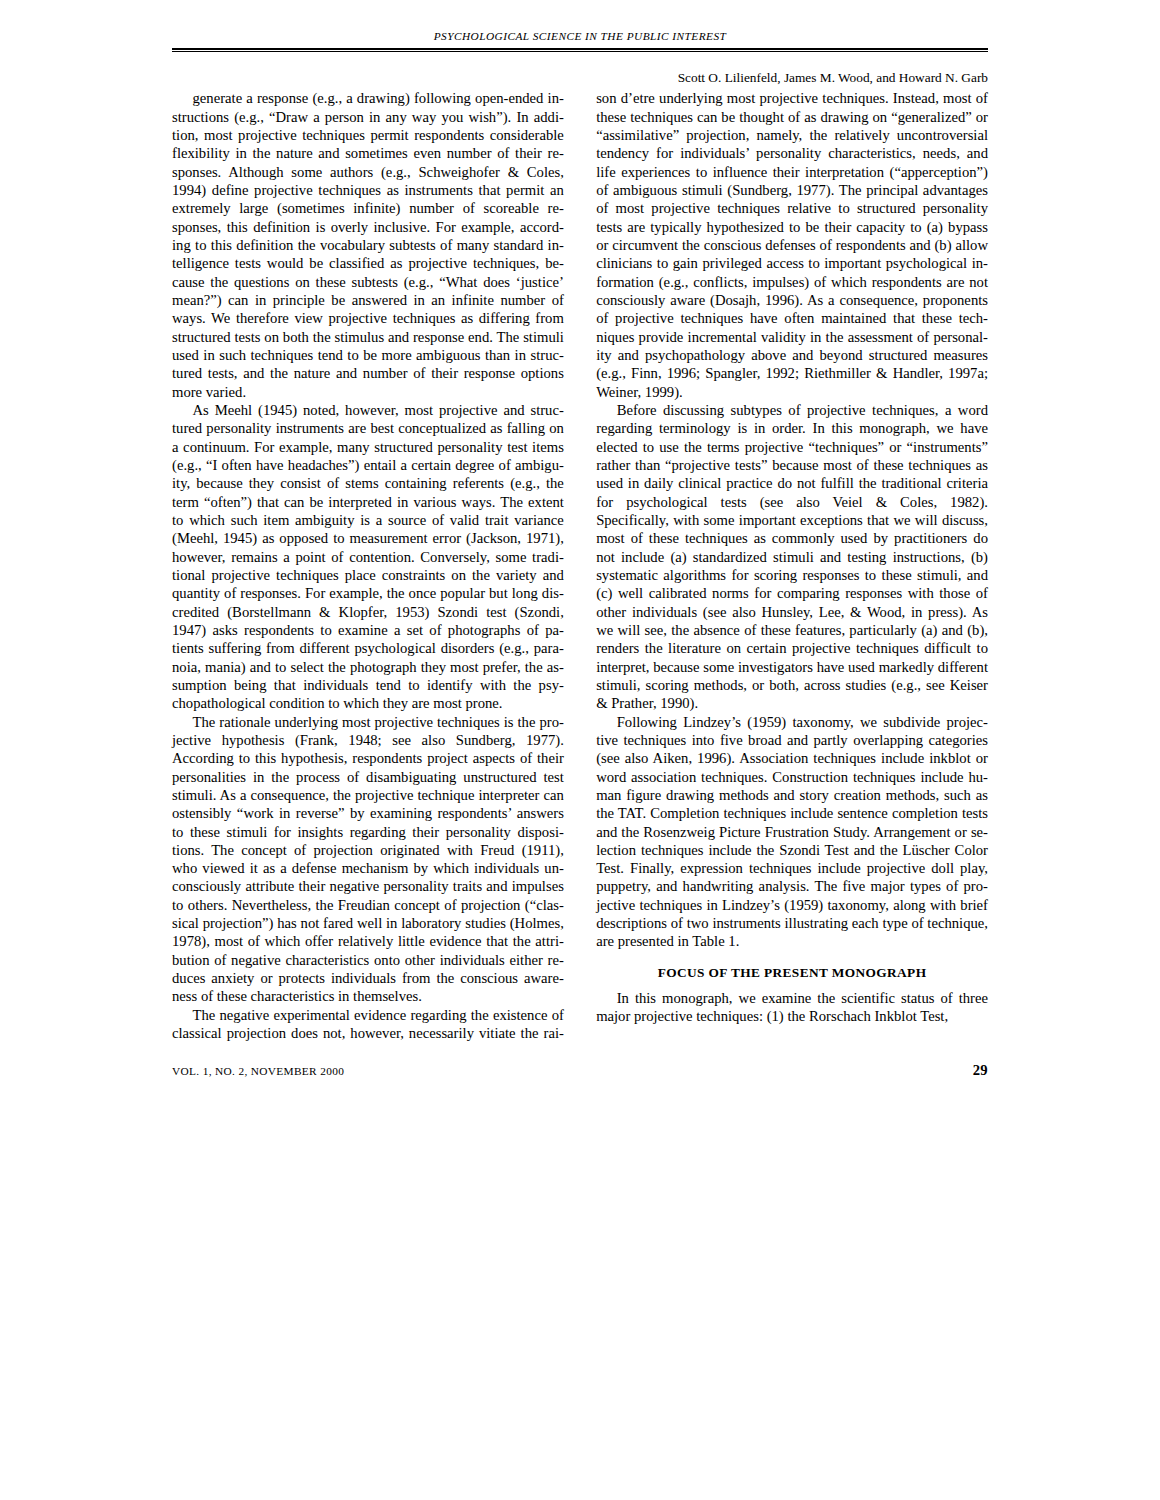PSYCHOLOGICAL SCIENCE IN THE PUBLIC INTEREST
Scott O. Lilienfeld, James M. Wood, and Howard N. Garb
generate a response (e.g., a drawing) following open-ended instructions (e.g., “Draw a person in any way you wish”). In addition, most projective techniques permit respondents considerable flexibility in the nature and sometimes even number of their responses. Although some authors (e.g., Schweighofer & Coles, 1994) define projective techniques as instruments that permit an extremely large (sometimes infinite) number of scoreable responses, this definition is overly inclusive. For example, according to this definition the vocabulary subtests of many standard intelligence tests would be classified as projective techniques, because the questions on these subtests (e.g., “What does ‘justice’ mean?”) can in principle be answered in an infinite number of ways. We therefore view projective techniques as differing from structured tests on both the stimulus and response end. The stimuli used in such techniques tend to be more ambiguous than in structured tests, and the nature and number of their response options more varied.
As Meehl (1945) noted, however, most projective and structured personality instruments are best conceptualized as falling on a continuum. For example, many structured personality test items (e.g., “I often have headaches”) entail a certain degree of ambiguity, because they consist of stems containing referents (e.g., the term “often”) that can be interpreted in various ways. The extent to which such item ambiguity is a source of valid trait variance (Meehl, 1945) as opposed to measurement error (Jackson, 1971), however, remains a point of contention. Conversely, some traditional projective techniques place constraints on the variety and quantity of responses. For example, the once popular but long discredited (Borstellmann & Klopfer, 1953) Szondi test (Szondi, 1947) asks respondents to examine a set of photographs of patients suffering from different psychological disorders (e.g., paranoia, mania) and to select the photograph they most prefer, the assumption being that individuals tend to identify with the psychopathological condition to which they are most prone.
The rationale underlying most projective techniques is the projective hypothesis (Frank, 1948; see also Sundberg, 1977). According to this hypothesis, respondents project aspects of their personalities in the process of disambiguating unstructured test stimuli. As a consequence, the projective technique interpreter can ostensibly “work in reverse” by examining respondents’ answers to these stimuli for insights regarding their personality dispositions. The concept of projection originated with Freud (1911), who viewed it as a defense mechanism by which individuals unconsciously attribute their negative personality traits and impulses to others. Nevertheless, the Freudian concept of projection (“classical projection”) has not fared well in laboratory studies (Holmes, 1978), most of which offer relatively little evidence that the attribution of negative characteristics onto other individuals either reduces anxiety or protects individuals from the conscious awareness of these characteristics in themselves.
The negative experimental evidence regarding the existence of classical projection does not, however, necessarily vitiate the raison d’etre underlying most projective techniques. Instead, most of these techniques can be thought of as drawing on “generalized” or “assimilative” projection, namely, the relatively uncontroversial tendency for individuals’ personality characteristics, needs, and life experiences to influence their interpretation (“apperception”) of ambiguous stimuli (Sundberg, 1977). The principal advantages of most projective techniques relative to structured personality tests are typically hypothesized to be their capacity to (a) bypass or circumvent the conscious defenses of respondents and (b) allow clinicians to gain privileged access to important psychological information (e.g., conflicts, impulses) of which respondents are not consciously aware (Dosajh, 1996). As a consequence, proponents of projective techniques have often maintained that these techniques provide incremental validity in the assessment of personality and psychopathology above and beyond structured measures (e.g., Finn, 1996; Spangler, 1992; Riethmiller & Handler, 1997a; Weiner, 1999).
Before discussing subtypes of projective techniques, a word regarding terminology is in order. In this monograph, we have elected to use the terms projective “techniques” or “instruments” rather than “projective tests” because most of these techniques as used in daily clinical practice do not fulfill the traditional criteria for psychological tests (see also Veiel & Coles, 1982). Specifically, with some important exceptions that we will discuss, most of these techniques as commonly used by practitioners do not include (a) standardized stimuli and testing instructions, (b) systematic algorithms for scoring responses to these stimuli, and (c) well calibrated norms for comparing responses with those of other individuals (see also Hunsley, Lee, & Wood, in press). As we will see, the absence of these features, particularly (a) and (b), renders the literature on certain projective techniques difficult to interpret, because some investigators have used markedly different stimuli, scoring methods, or both, across studies (e.g., see Keiser & Prather, 1990).
Following Lindzey’s (1959) taxonomy, we subdivide projective techniques into five broad and partly overlapping categories (see also Aiken, 1996). Association techniques include inkblot or word association techniques. Construction techniques include human figure drawing methods and story creation methods, such as the TAT. Completion techniques include sentence completion tests and the Rosenzweig Picture Frustration Study. Arrangement or selection techniques include the Szondi Test and the Lüscher Color Test. Finally, expression techniques include projective doll play, puppetry, and handwriting analysis. The five major types of projective techniques in Lindzey’s (1959) taxonomy, along with brief descriptions of two instruments illustrating each type of technique, are presented in Table 1.
Focus of the Present Monograph
In this monograph, we examine the scientific status of three major projective techniques: (1) the Rorschach Inkblot Test,
VOL. 1, NO. 2, NOVEMBER 2000 29